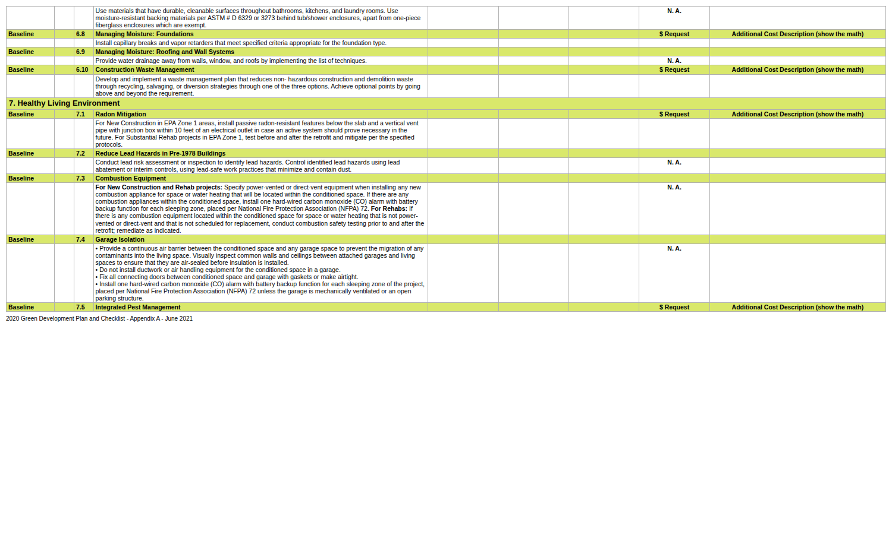| | | | Use materials that have durable, cleanable surfaces throughout bathrooms, kitchens, and laundry rooms. Use moisture-resistant backing materials per ASTM # D 6329 or 3273 behind tub/shower enclosures, apart from one-piece fiberglass enclosures which are exempt. | | | | N. A. | |
| Baseline | | 6.8 | Managing Moisture: Foundations | | | | $ Request | Additional Cost Description (show the math) |
| | | | Install capillary breaks and vapor retarders that meet specified criteria appropriate for the foundation type. | | | | | |
| Baseline | | 6.9 | Managing Moisture: Roofing and Wall Systems | | | | | |
| | | | Provide water drainage away from walls, window, and roofs by implementing the list of techniques. | | | | N. A. | |
| Baseline | | 6.10 | Construction Waste Management | | | | $ Request | Additional Cost Description (show the math) |
| | | | Develop and implement a waste management plan that reduces non- hazardous construction and demolition waste through recycling, salvaging, or diversion strategies through one of the three options. Achieve optional points by going above and beyond the requirement. | | | | | |
| 7. Healthy Living Environment |
| Baseline | | 7.1 | Radon Mitigation | | | | $ Request | Additional Cost Description (show the math) |
| | | | For New Construction in EPA Zone 1 areas, install passive radon-resistant features below the slab and a vertical vent pipe with junction box within 10 feet of an electrical outlet in case an active system should prove necessary in the future. For Substantial Rehab projects in EPA Zone 1, test before and after the retrofit and mitigate per the specified protocols. | | | | | |
| Baseline | | 7.2 | Reduce Lead Hazards in Pre-1978 Buildings | | | | | |
| | | | Conduct lead risk assessment or inspection to identify lead hazards. Control identified lead hazards using lead abatement or interim controls, using lead-safe work practices that minimize and contain dust. | | | | N. A. | |
| Baseline | | 7.3 | Combustion Equipment | | | | | |
| | | | For New Construction and Rehab projects: Specify power-vented or direct-vent equipment when installing any new combustion appliance for space or water heating that will be located within the conditioned space. If there are any combustion appliances within the conditioned space, install one hard-wired carbon monoxide (CO) alarm with battery backup function for each sleeping zone, placed per National Fire Protection Association (NFPA) 72. For Rehabs: If there is any combustion equipment located within the conditioned space for space or water heating that is not power-vented or direct-vent and that is not scheduled for replacement, conduct combustion safety testing prior to and after the retrofit; remediate as indicated. | | | | N. A. | |
| Baseline | | 7.4 | Garage Isolation | | | | | |
| | | | • Provide a continuous air barrier between the conditioned space and any garage space to prevent the migration of any contaminants into the living space. Visually inspect common walls and ceilings between attached garages and living spaces to ensure that they are air-sealed before insulation is installed. • Do not install ductwork or air handling equipment for the conditioned space in a garage. • Fix all connecting doors between conditioned space and garage with gaskets or make airtight. • Install one hard-wired carbon monoxide (CO) alarm with battery backup function for each sleeping zone of the project, placed per National Fire Protection Association (NFPA) 72 unless the garage is mechanically ventilated or an open parking structure. | | | | N. A. | |
| Baseline | | 7.5 | Integrated Pest Management | | | | $ Request | Additional Cost Description (show the math) |
2020 Green Development Plan and Checklist - Appendix A - June 2021